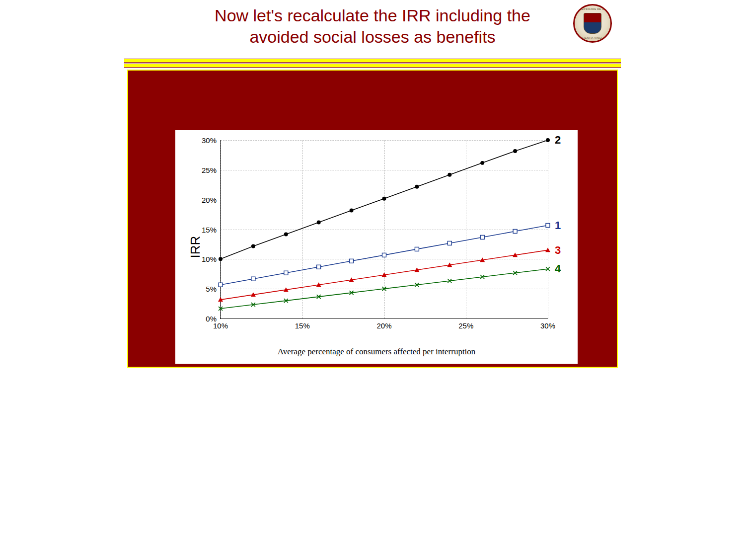Now let's recalculate the IRR including the
avoided social losses as benefits
UNIVERSIDADE DE SÃO PAULO
SCIENTIA VINCES
IRR
Average percentage of consumers affected per interruption
30%
25%
20%
15%
10%
5%
0%
10%
15%
20%
25%
30%
2
1
3
4